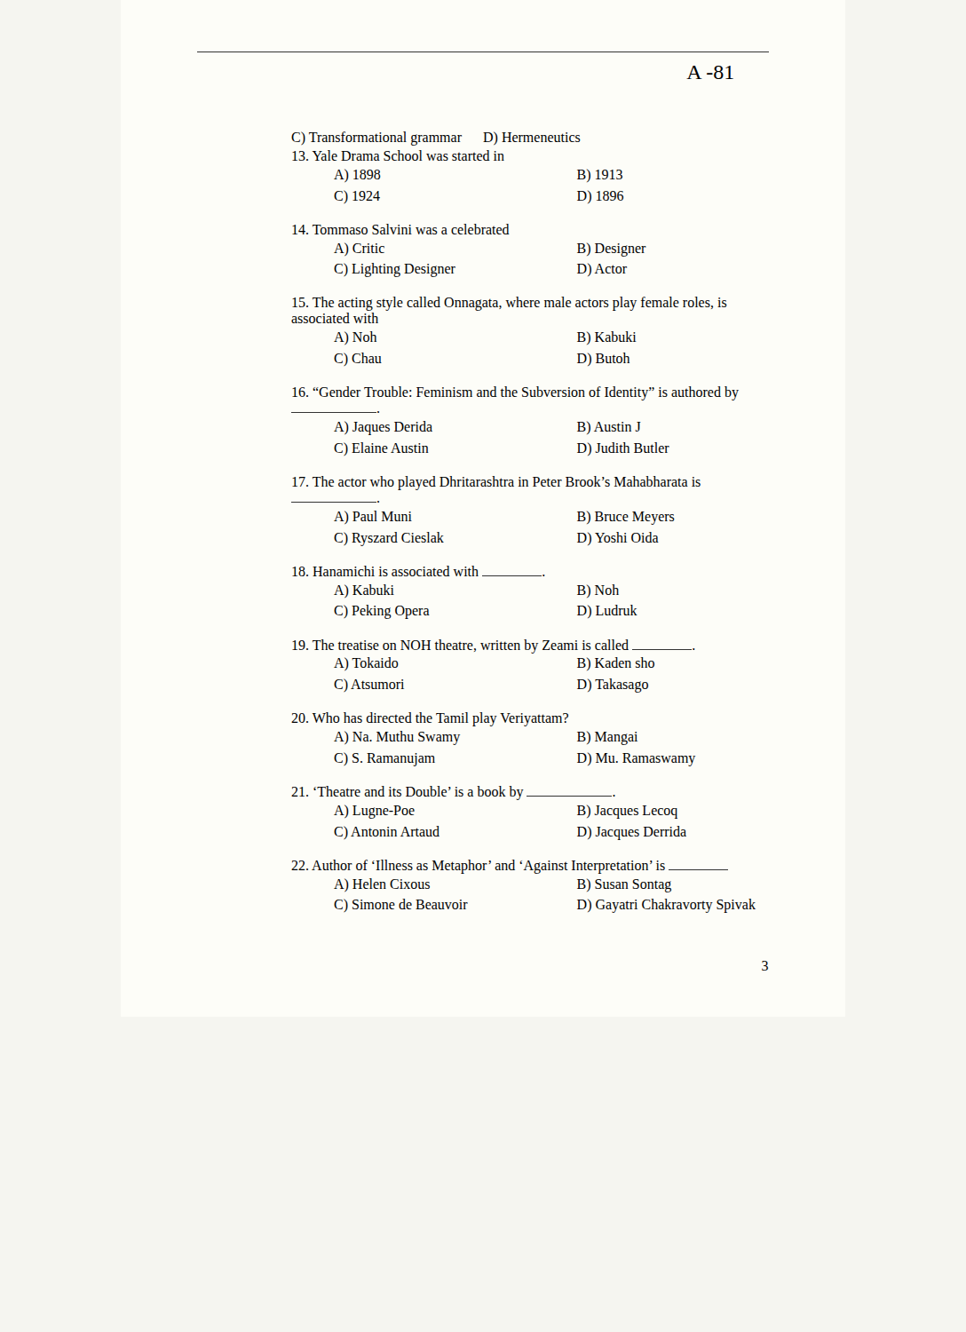A -81
C) Transformational grammar
D) Hermeneutics
13. Yale Drama School was started in
A) 1898
B) 1913
C) 1924
D) 1896
14. Tommaso Salvini was a celebrated
A) Critic
B) Designer
C) Lighting Designer
D) Actor
15. The acting style called Onnagata, where male actors play female roles, is associated with
A) Noh
B) Kabuki
C) Chau
D) Butoh
16. “Gender Trouble: Feminism and the Subversion of Identity” is authored by .
A) Jaques Derida
B) Austin J
C) Elaine Austin
D) Judith Butler
17. The actor who played Dhritarashtra in Peter Brook’s Mahabharata is .
A) Paul Muni
B) Bruce Meyers
C) Ryszard Cieslak
D) Yoshi Oida
18. Hanamichi is associated with .
A) Kabuki
B) Noh
C) Peking Opera
D) Ludruk
19. The treatise on NOH theatre, written by Zeami is called .
A) Tokaido
B) Kaden sho
C) Atsumori
D) Takasago
20. Who has directed the Tamil play Veriyattam?
A) Na. Muthu Swamy
B) Mangai
C) S. Ramanujam
D) Mu. Ramaswamy
21. ‘Theatre and its Double’ is a book by .
A) Lugne-Poe
B) Jacques Lecoq
C) Antonin Artaud
D) Jacques Derrida
22. Author of ‘Illness as Metaphor’ and ‘Against Interpretation’ is
A) Helen Cixous
B) Susan Sontag
C) Simone de Beauvoir
D) Gayatri Chakravorty Spivak
3